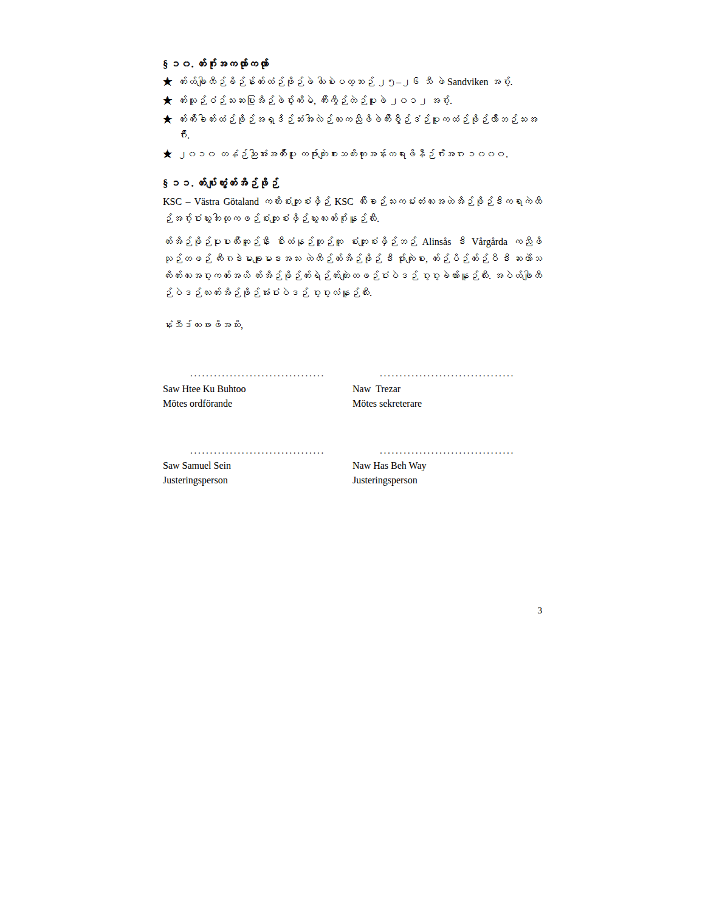§ ၁၀. တၢ်ဂုၢ်အကလုာ်ကလုာ်
တၢ်ဟ်ဖျါထီဉ်ခိဉ်နၢ်တၢ်ထံဉ်ဖိုဉ်ဖဲ လါစဲးပတ့ဘၢဉ် ၂၅–၂၆ သီ ဖဲ Sandviken အဂ့ၢ်.
တၢ်သူဉ်ဝံဉ်သးဆၢပြၢအိဉ်ဖဲဝ့ၢ်ကံၢ်မဲ, ကီၢ်ကွီဉ်တဲဉ်ပူးဖဲ ၂၀၁၂ အဂ့ၢ်.
တၢ်ကိၢ်ခါတၢ်ထံဉ်ဖိုဉ်အရှဒိဉ်ဆံးအါလဲဉ်လၢကညီဖိဖဲကီၢ်စွီဉ်ဒံဉ်ပူးကထံဉ်ဖိုဉ်လိာ်ဘဉ်သးအဂီၢ်.
၂၀၁၀ တနံဉ်ညါအံၤအတီၢ်ပူး ကဂုာ်ကျဲးစၢးသကိးတုၤအနၢ်ကရၢဖိနီဉ်ဂံၢ်အဂၤ ၁၀၀၀.
§ ၁၁. တၢ်ပျၢ်ကွံၤတၢ်အိဉ်ဖိုဉ်
KSC – Västra Götaland ကတိၤစံးဘျုးစံးဖှိဉ် KSC လီၢ်ခၢဉ်သးကမံးတံးလၢအဟဲအိဉ်ဖိုဉ်ဒီးကရၢကဲထီဉ်အဂ့ၢ်ဝံၤယွၤဘါထုကဖဉ်စံးဘျုးစံးဖှိဉ်ယွၤလၢတၢ်ဂုၢ်နူဉ်လီၤ.
တၢ်အိဉ်ဖိုဉ်ပုၤပၢၤလီၢ်ဆူဉ်နီၤ စီၤထံနုဉ်ဘူဉ်ထူ စံးဘျုးစံးဖှိဉ်ဘဉ် Alinsås ဒီး Vårgårda ကညီဖိသုဉ်တဖဉ် ကီးဂၢဒဲးမၤချုးမၤဒးအသး ဟဲထီဉ်တၢ်အိဉ်ဖိုဉ် ဒီး ဂုာ်ကျဲးစၢး, တၢ်ဉ်ပိဉ်တၢ်ဉ်ပီ ဒီး ဆၢတဲာ်သကိးတၢ်လၢအဂ့ၤကတၢၢ်အယိ တၢ်အိဉ်ဖိုဉ်တၢ်ရဲဉ်တၢ်ကျဲၤတဖဉ်ဝံၤဝဲဒဉ် ဂ့ၤဂ့ၤခဲလၢာ်နူဉ်လီၤ. အဝဲဟ်ဖျါထီဉ်ဝဲဒဉ်လၢတၢ်အိဉ်ဖိုဉ်အံၤဝံၤဝဲဒဉ် ဂ့ၤဂ့ၤလံနူဉ်လီၤ.
နံၤသီဒ်လၢဖးဖိအသိး,
| .................................. Saw Htee Ku Buhtoo Mötes ordförande | .................................. Naw Trezar Mötes sekreterare |
| .................................. Saw Samuel Sein Justeringsperson | .................................. Naw Has Beh Way Justeringsperson |
3